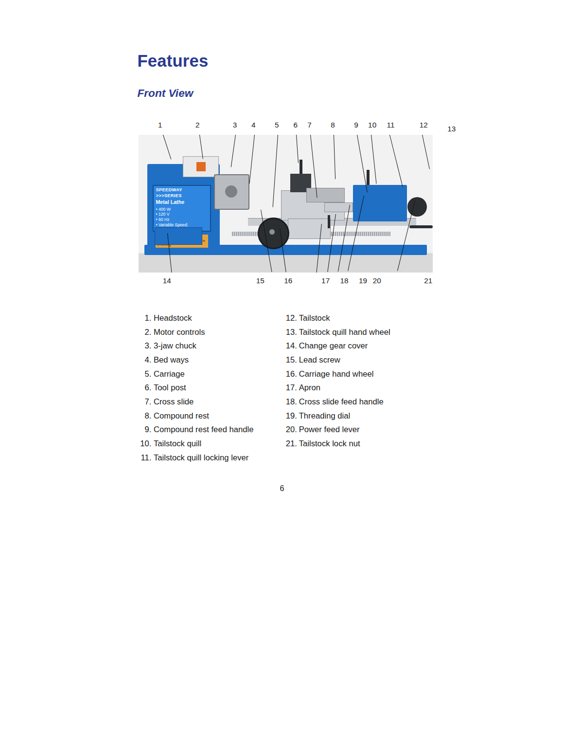Features
Front View
1 2 3 4 5 6 7 8 9 10 11 12 13
SPEEDWAY
>>>SERIES
Metal Lathe
• 400 W
• 120 V
• 60 Hz
• Variable Speed:
0-2500 RPM
WARNING: Do not change the high/low speed while the machine is running.
14 15 16 17 18 19 20 21
Headstock
Motor controls
3-jaw chuck
Bed ways
Carriage
Tool post
Cross slide
Compound rest
Compound rest feed handle
Tailstock quill
Tailstock quill locking lever
Tailstock
Tailstock quill hand wheel
Change gear cover
Lead screw
Carriage hand wheel
Apron
Cross slide feed handle
Threading dial
Power feed lever
Tailstock lock nut
6